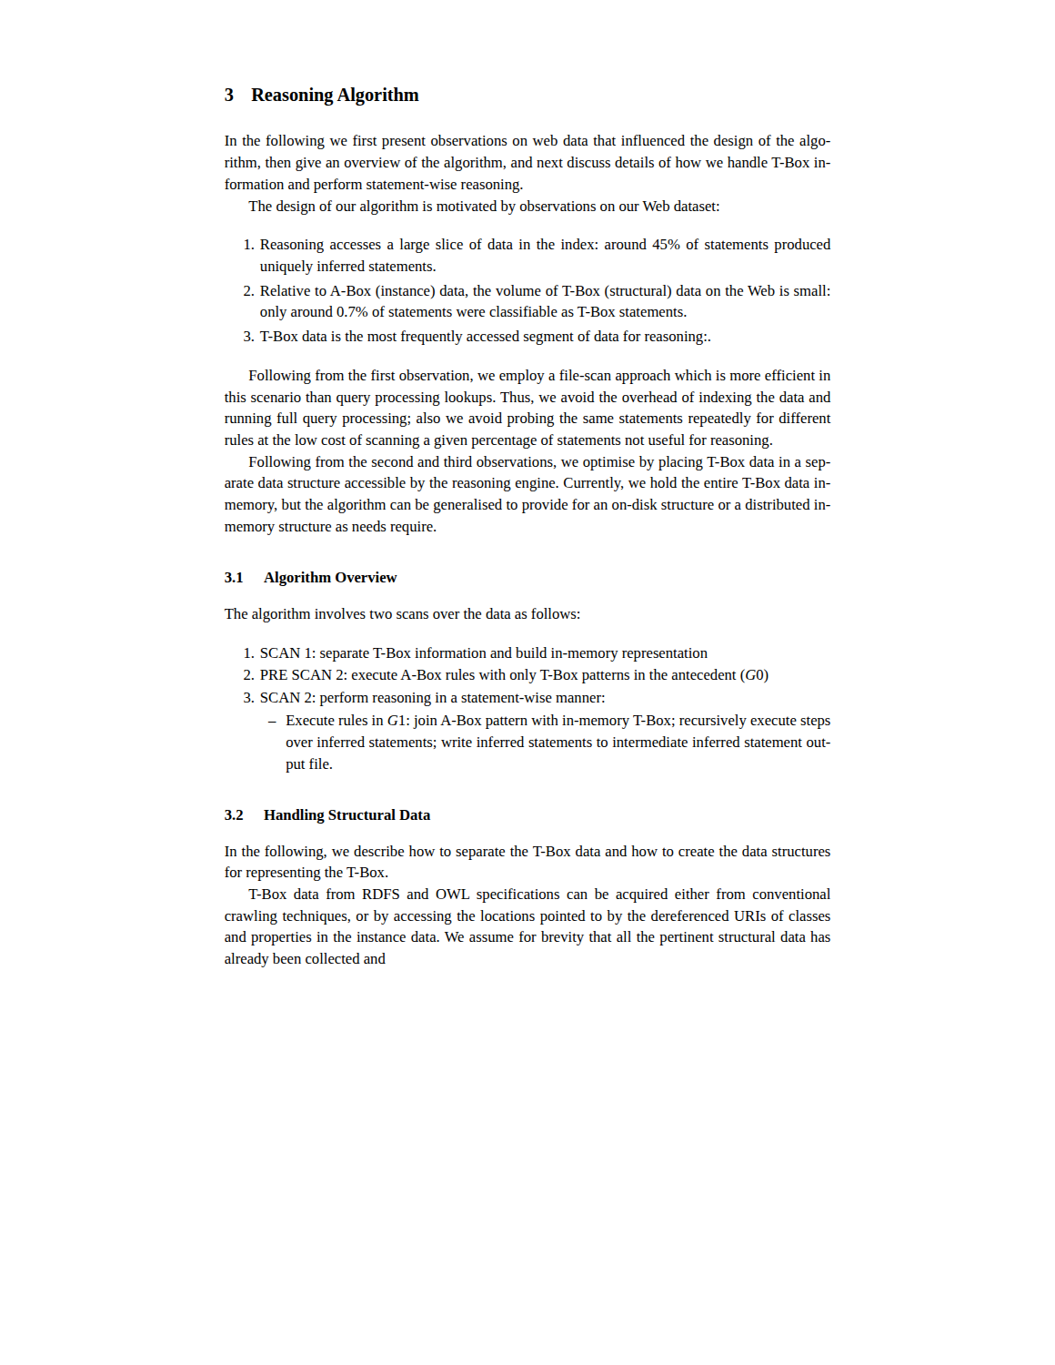3 Reasoning Algorithm
In the following we first present observations on web data that influenced the design of the algorithm, then give an overview of the algorithm, and next discuss details of how we handle T-Box information and perform statement-wise reasoning.
The design of our algorithm is motivated by observations on our Web dataset:
1. Reasoning accesses a large slice of data in the index: around 45% of statements produced uniquely inferred statements.
2. Relative to A-Box (instance) data, the volume of T-Box (structural) data on the Web is small: only around 0.7% of statements were classifiable as T-Box statements.
3. T-Box data is the most frequently accessed segment of data for reasoning:.
Following from the first observation, we employ a file-scan approach which is more efficient in this scenario than query processing lookups. Thus, we avoid the overhead of indexing the data and running full query processing; also we avoid probing the same statements repeatedly for different rules at the low cost of scanning a given percentage of statements not useful for reasoning.
Following from the second and third observations, we optimise by placing T-Box data in a separate data structure accessible by the reasoning engine. Currently, we hold the entire T-Box data in-memory, but the algorithm can be generalised to provide for an on-disk structure or a distributed in-memory structure as needs require.
3.1 Algorithm Overview
The algorithm involves two scans over the data as follows:
1. SCAN 1: separate T-Box information and build in-memory representation
2. PRE SCAN 2: execute A-Box rules with only T-Box patterns in the antecedent (G0)
3. SCAN 2: perform reasoning in a statement-wise manner:
–Execute rules in G1: join A-Box pattern with in-memory T-Box; recursively execute steps over inferred statements; write inferred statements to intermediate inferred statement output file.
3.2 Handling Structural Data
In the following, we describe how to separate the T-Box data and how to create the data structures for representing the T-Box.
T-Box data from RDFS and OWL specifications can be acquired either from conventional crawling techniques, or by accessing the locations pointed to by the dereferenced URIs of classes and properties in the instance data. We assume for brevity that all the pertinent structural data has already been collected and